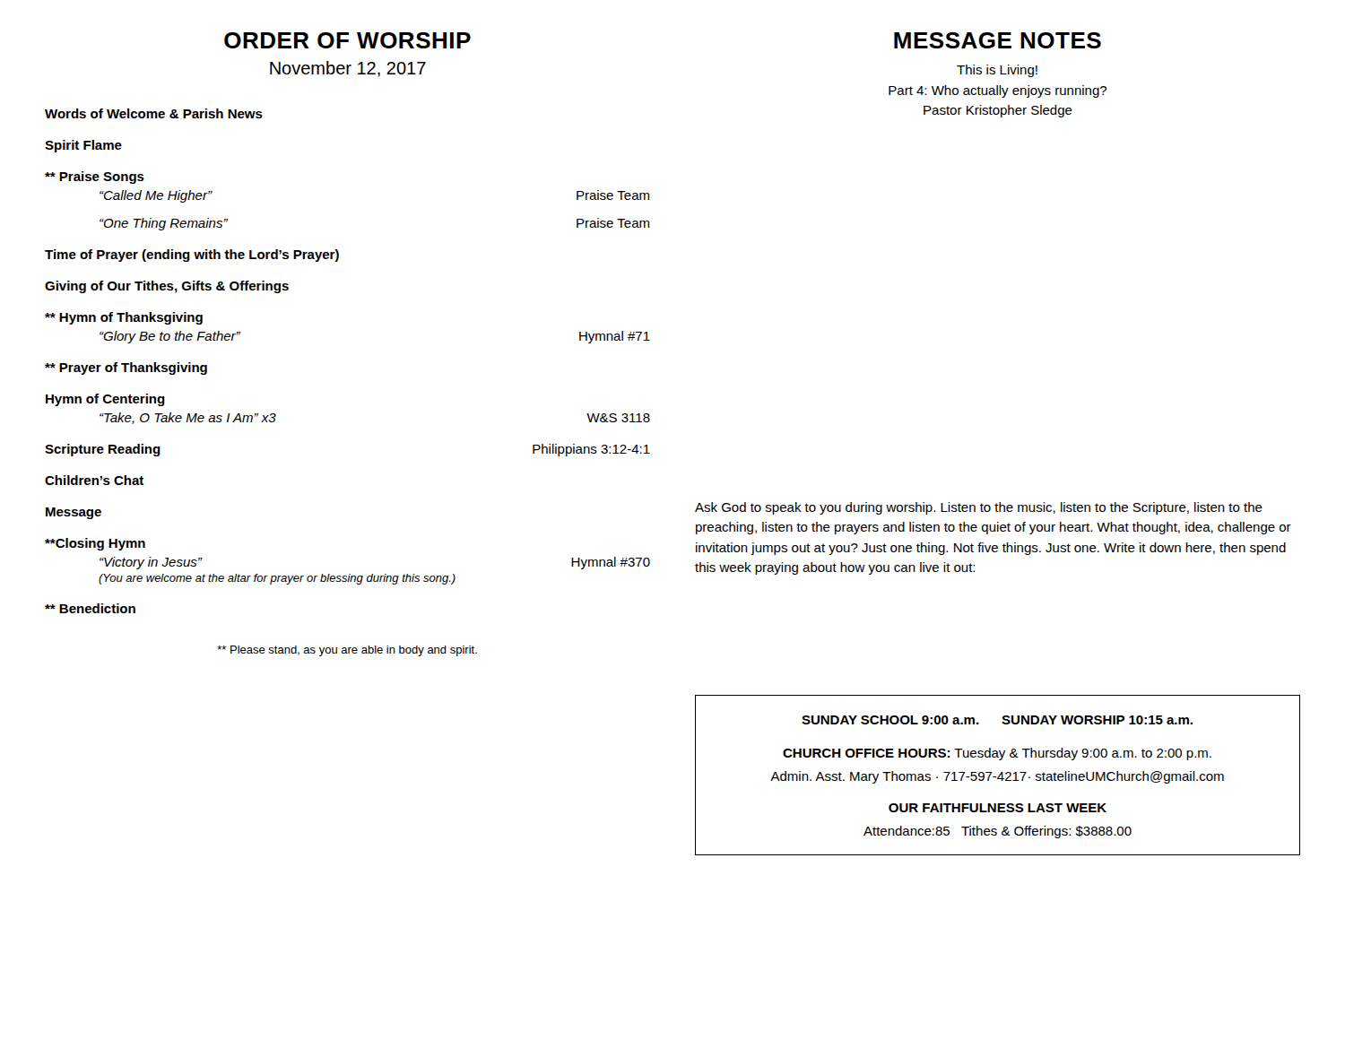ORDER OF WORSHIP
November 12, 2017
Words of Welcome & Parish News
Spirit Flame
** Praise Songs
“Called Me Higher” Praise Team
“One Thing Remains” Praise Team
Time of Prayer (ending with the Lord’s Prayer)
Giving of Our Tithes, Gifts & Offerings
** Hymn of Thanksgiving
“Glory Be to the Father” Hymnal #71
** Prayer of Thanksgiving
Hymn of Centering
“Take, O Take Me as I Am” x3 W&S 3118
Scripture Reading Philippians 3:12-4:1
Children’s Chat
Message
**Closing Hymn
“Victory in Jesus” Hymnal #370
(You are welcome at the altar for prayer or blessing during this song.)
** Benediction
** Please stand, as you are able in body and spirit.
MESSAGE NOTES
This is Living!
Part 4: Who actually enjoys running?
Pastor Kristopher Sledge
Ask God to speak to you during worship. Listen to the music, listen to the Scripture, listen to the preaching, listen to the prayers and listen to the quiet of your heart. What thought, idea, challenge or invitation jumps out at you? Just one thing. Not five things. Just one. Write it down here, then spend this week praying about how you can live it out:
SUNDAY SCHOOL 9:00 a.m. SUNDAY WORSHIP 10:15 a.m.
CHURCH OFFICE HOURS: Tuesday & Thursday 9:00 a.m. to 2:00 p.m.
Admin. Asst. Mary Thomas · 717-597-4217· statelineUMChurch@gmail.com
OUR FAITHFULNESS LAST WEEK
Attendance:85 Tithes & Offerings: $3888.00